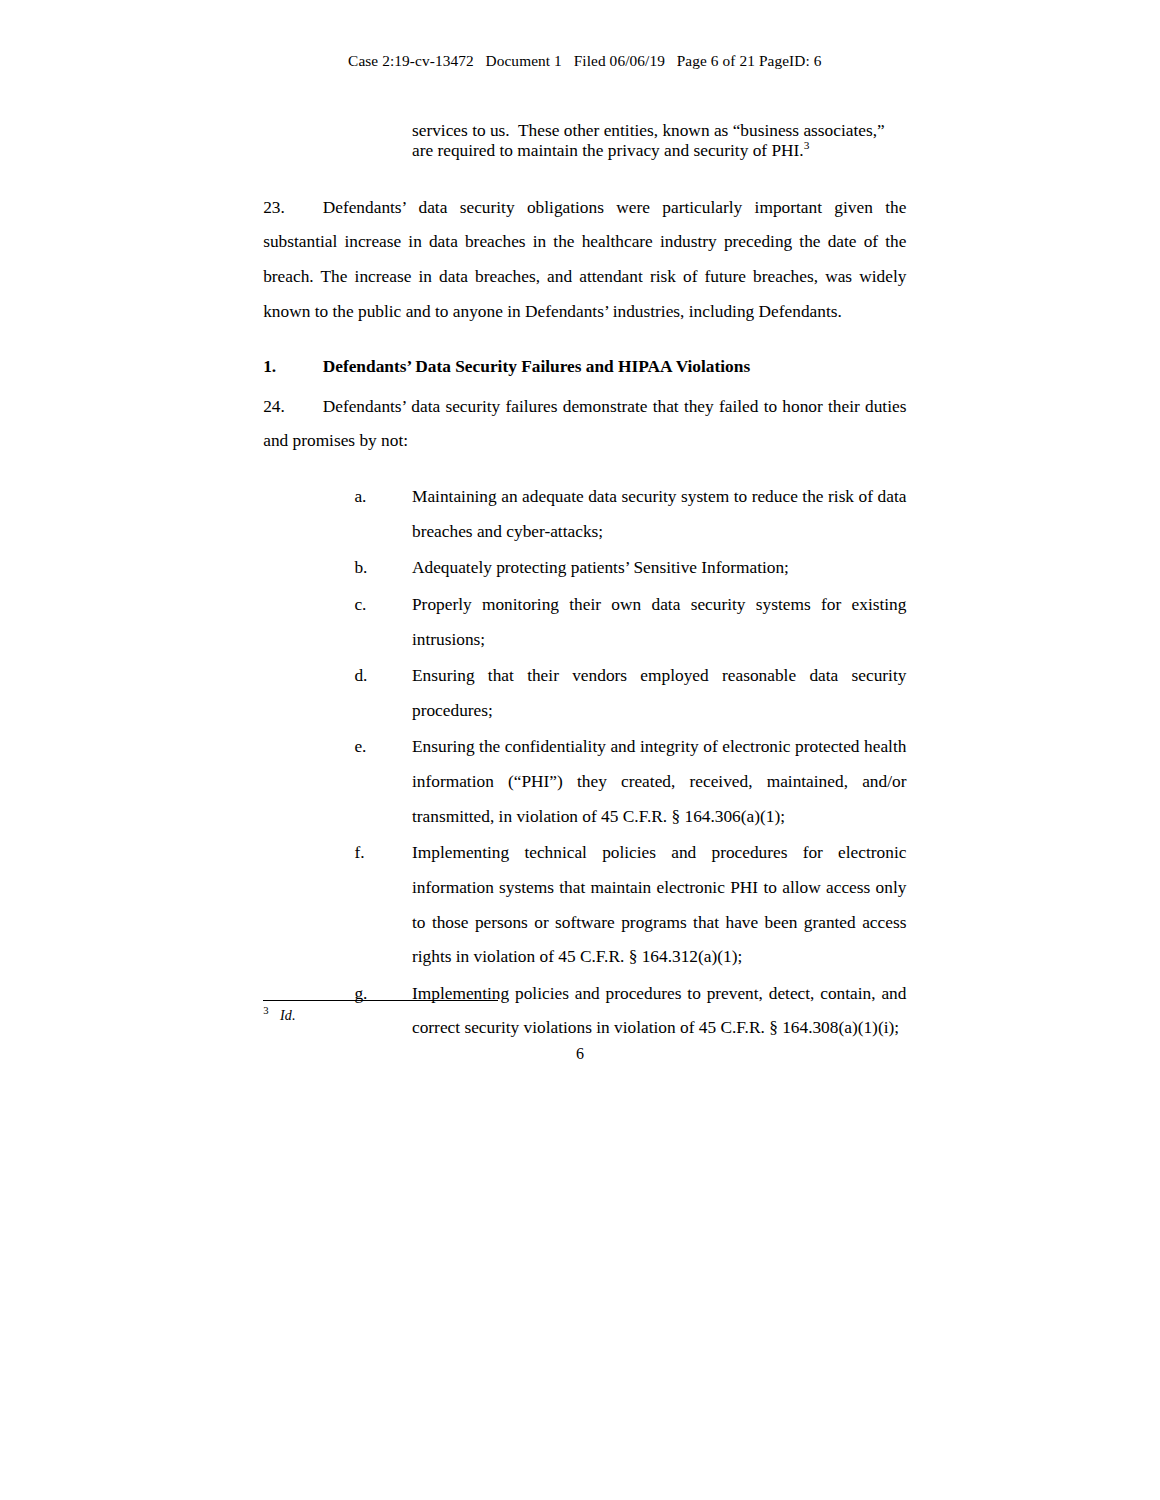Case 2:19-cv-13472 Document 1 Filed 06/06/19 Page 6 of 21 PageID: 6
services to us. These other entities, known as “business associates,”
are required to maintain the privacy and security of PHI.3
23. Defendants’ data security obligations were particularly important given the substantial increase in data breaches in the healthcare industry preceding the date of the breach. The increase in data breaches, and attendant risk of future breaches, was widely known to the public and to anyone in Defendants’ industries, including Defendants.
1. Defendants’ Data Security Failures and HIPAA Violations
24. Defendants’ data security failures demonstrate that they failed to honor their duties and promises by not:
a. Maintaining an adequate data security system to reduce the risk of data breaches and cyber-attacks;
b. Adequately protecting patients’ Sensitive Information;
c. Properly monitoring their own data security systems for existing intrusions;
d. Ensuring that their vendors employed reasonable data security procedures;
e. Ensuring the confidentiality and integrity of electronic protected health information (“PHI”) they created, received, maintained, and/or transmitted, in violation of 45 C.F.R. § 164.306(a)(1);
f. Implementing technical policies and procedures for electronic information systems that maintain electronic PHI to allow access only to those persons or software programs that have been granted access rights in violation of 45 C.F.R. § 164.312(a)(1);
g. Implementing policies and procedures to prevent, detect, contain, and correct security violations in violation of 45 C.F.R. § 164.308(a)(1)(i);
3 Id.
6